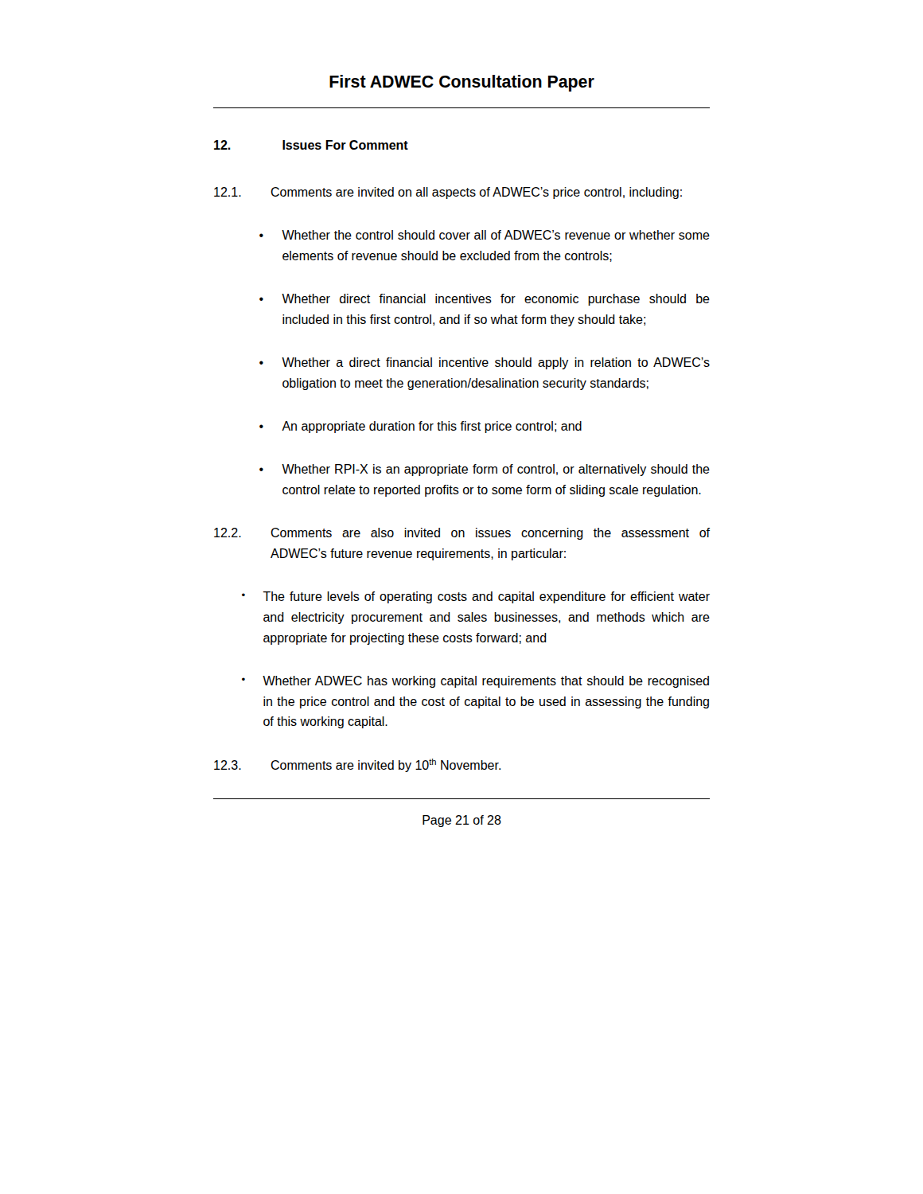First ADWEC Consultation Paper
12. Issues For Comment
12.1. Comments are invited on all aspects of ADWEC’s price control, including:
Whether the control should cover all of ADWEC’s revenue or whether some elements of revenue should be excluded from the controls;
Whether direct financial incentives for economic purchase should be included in this first control, and if so what form they should take;
Whether a direct financial incentive should apply in relation to ADWEC’s obligation to meet the generation/desalination security standards;
An appropriate duration for this first price control; and
Whether RPI-X is an appropriate form of control, or alternatively should the control relate to reported profits or to some form of sliding scale regulation.
12.2. Comments are also invited on issues concerning the assessment of ADWEC’s future revenue requirements, in particular:
The future levels of operating costs and capital expenditure for efficient water and electricity procurement and sales businesses, and methods which are appropriate for projecting these costs forward; and
Whether ADWEC has working capital requirements that should be recognised in the price control and the cost of capital to be used in assessing the funding of this working capital.
12.3. Comments are invited by 10th November.
Page 21 of 28